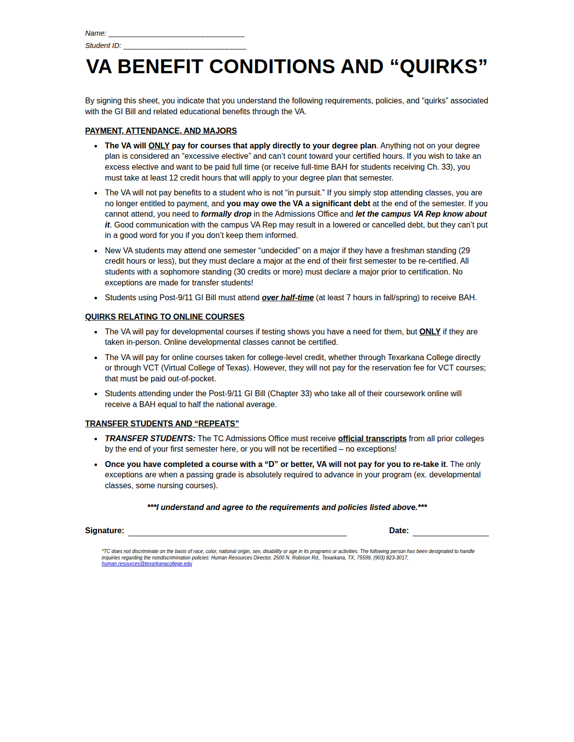Name: _______________________________
Student ID: ____________________________
VA BENEFIT CONDITIONS AND “QUIRKS”
By signing this sheet, you indicate that you understand the following requirements, policies, and “quirks” associated with the GI Bill and related educational benefits through the VA.
Payment, Attendance, and Majors
The VA will ONLY pay for courses that apply directly to your degree plan. Anything not on your degree plan is considered an “excessive elective” and can’t count toward your certified hours. If you wish to take an excess elective and want to be paid full time (or receive full-time BAH for students receiving Ch. 33), you must take at least 12 credit hours that will apply to your degree plan that semester.
The VA will not pay benefits to a student who is not “in pursuit.” If you simply stop attending classes, you are no longer entitled to payment, and you may owe the VA a significant debt at the end of the semester. If you cannot attend, you need to formally drop in the Admissions Office and let the campus VA Rep know about it. Good communication with the campus VA Rep may result in a lowered or cancelled debt, but they can’t put in a good word for you if you don’t keep them informed.
New VA students may attend one semester “undecided” on a major if they have a freshman standing (29 credit hours or less), but they must declare a major at the end of their first semester to be re-certified. All students with a sophomore standing (30 credits or more) must declare a major prior to certification. No exceptions are made for transfer students!
Students using Post-9/11 GI Bill must attend over half-time (at least 7 hours in fall/spring) to receive BAH.
Quirks Relating to Online Courses
The VA will pay for developmental courses if testing shows you have a need for them, but ONLY if they are taken in-person. Online developmental classes cannot be certified.
The VA will pay for online courses taken for college-level credit, whether through Texarkana College directly or through VCT (Virtual College of Texas). However, they will not pay for the reservation fee for VCT courses; that must be paid out-of-pocket.
Students attending under the Post-9/11 GI Bill (Chapter 33) who take all of their coursework online will receive a BAH equal to half the national average.
Transfer Students and “Repeats”
TRANSFER STUDENTS: The TC Admissions Office must receive official transcripts from all prior colleges by the end of your first semester here, or you will not be recertified – no exceptions!
Once you have completed a course with a “D” or better, VA will not pay for you to re-take it. The only exceptions are when a passing grade is absolutely required to advance in your program (ex. developmental classes, some nursing courses).
***I understand and agree to the requirements and policies listed above.***
Signature:
Date:
*TC does not discriminate on the basis of race, color, national origin, sex, disability or age in its programs or activities. The following person has been designated to handle inquiries regarding the nondiscrimination policies: Human Resources Director, 2500 N. Robison Rd., Texarkana, TX, 75599, (903) 823-3017, human.resources@texarkanacollege.edu